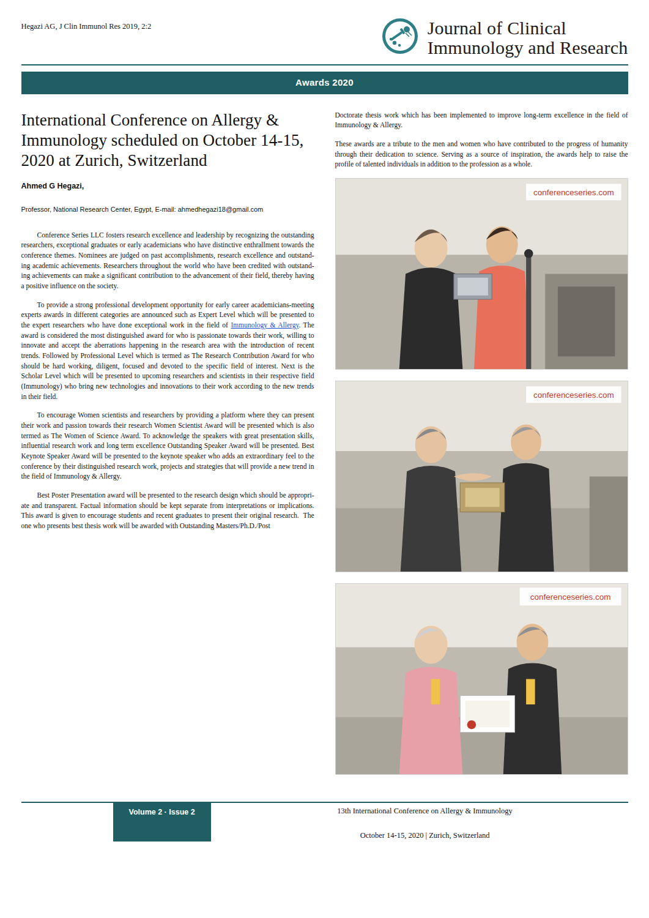Hegazi AG, J Clin Immunol Res 2019, 2:2
Journal of Clinical Immunology and Research
Awards 2020
International Conference on Allergy & Immunology scheduled on October 14-15, 2020 at Zurich, Switzerland
Ahmed G Hegazi,
Professor, National Research Center, Egypt, E-mail: ahmedhegazi18@gmail.com
Conference Series LLC fosters research excellence and leadership by recognizing the outstanding researchers, exceptional graduates or early academicians who have distinctive enthrallment towards the conference themes. Nominees are judged on past accomplishments, research excellence and outstanding academic achievements. Researchers throughout the world who have been credited with outstanding achievements can make a significant contribution to the advancement of their field, thereby having a positive influence on the society.
To provide a strong professional development opportunity for early career academicians-meeting experts awards in different categories are announced such as Expert Level which will be presented to the expert researchers who have done exceptional work in the field of Immunology & Allergy. The award is considered the most distinguished award for who is passionate towards their work, willing to innovate and accept the aberrations happening in the research area with the introduction of recent trends. Followed by Professional Level which is termed as The Research Contribution Award for who should be hard working, diligent, focused and devoted to the specific field of interest. Next is the Scholar Level which will be presented to upcoming researchers and scientists in their respective field (Immunology) who bring new technologies and innovations to their work according to the new trends in their field.
To encourage Women scientists and researchers by providing a platform where they can present their work and passion towards their research Women Scientist Award will be presented which is also termed as The Women of Science Award. To acknowledge the speakers with great presentation skills, influential research work and long term excellence Outstanding Speaker Award will be presented. Best Keynote Speaker Award will be presented to the keynote speaker who adds an extraordinary feel to the conference by their distinguished research work, projects and strategies that will provide a new trend in the field of Immunology & Allergy.
Best Poster Presentation award will be presented to the research design which should be appropriate and transparent. Factual information should be kept separate from interpretations or implications. This award is given to encourage students and recent graduates to present their original research. The one who presents best thesis work will be awarded with Outstanding Masters/Ph.D./Post
Doctorate thesis work which has been implemented to improve long-term excellence in the field of Immunology & Allergy.
These awards are a tribute to the men and women who have contributed to the progress of humanity through their dedication to science. Serving as a source of inspiration, the awards help to raise the profile of talented individuals in addition to the profession as a whole.
conferenceseries.com
conferenceseries.com
conferenceseries.com
Volume 2 · Issue 2
13th International Conference on Allergy & Immunology
October 14-15, 2020 | Zurich, Switzerland